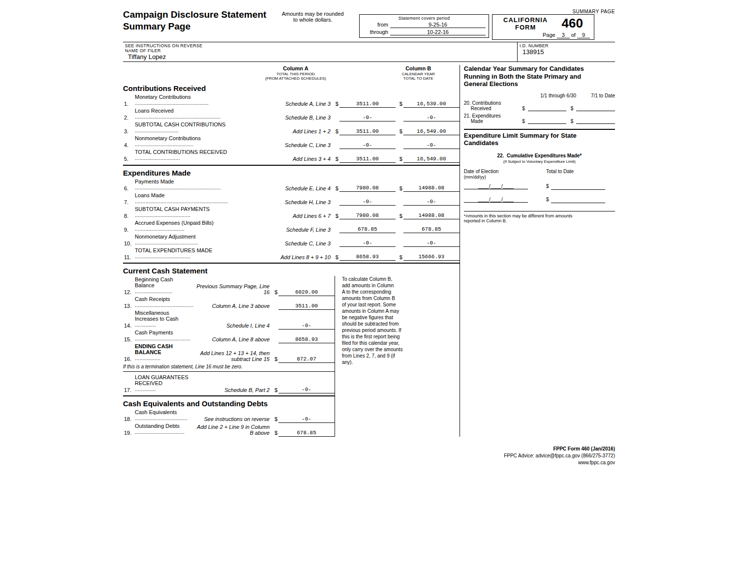Campaign Disclosure Statement
Summary Page
Amounts may be rounded
to whole dollars.
SUMMARY PAGE
Statement covers period
from 9-25-16
through 10-22-16
CALIFORNIA
FORM
460
Page 3 of 9
SEE INSTRUCTIONS ON REVERSE
NAME OF FILER
Tiffany Lopez
I.D. NUMBER
138915
| | | | | Column A TOTAL THIS PERIOD (FROM ATTACHED SCHEDULES) | | Column B CALENDAR YEAR TOTAL TO DATE |
Contributions Received
| 1. | Monetary Contributions ................................................. | Schedule A, Line 3 | $ | 3511.00 | $ | 16,539.00 |
| 2. | Loans Received ......................................................... | Schedule B, Line 3 | | -0- | | -0- |
| 3. | SUBTOTAL CASH CONTRIBUTIONS ............................. | Add Lines 1 + 2 | $ | 3511.00 | $ | 16,549.00 |
| 4. | Nonmonetary Contributions ....................................... | Schedule C, Line 3 | | -0- | | -0- |
| 5. | TOTAL CONTRIBUTIONS RECEIVED .............................. | Add Lines 3 + 4 | $ | 3511.00 | $ | 16,549.00 |
Expenditures Made
| 6. | Payments Made ......................................................... | Schedule E, Line 4 | $ | 7980.08 | $ | 14988.08 |
| 7. | Loans Made .............................................................. | Schedule H, Line 3 | | -0- | | -0- |
| 8. | SUBTOTAL CASH PAYMENTS ..................................... | Add Lines 6 + 7 | $ | 7980.08 | $ | 14988.08 |
| 9. | Accrued Expenses (Unpaid Bills) ................................. | Schedule F, Line 3 | | 678.85 | | 678.85 |
| 10. | Nonmonetary Adjustment .......................................... | Schedule C, Line 3 | | -0- | | -0- |
| 11. | TOTAL EXPENDITURES MADE ..................................... | Add Lines 8 + 9 + 10 | $ | 8658.93 | $ | 15666.93 |
Current Cash Statement
| 12. | Beginning Cash Balance ......................... | Previous Summary Page, Line 16 | $ | 6020.00 |
| 13. | Cash Receipts ....................................... | Column A, Line 3 above | | 3511.00 |
| 14. | Miscellaneous Increases to Cash .............. | Schedule I, Line 4 | | -0- |
| 15. | Cash Payments ..................................... | Column A, Line 8 above | | 8658.93 |
| 16. | ENDING CASH BALANCE ................. | Add Lines 12 + 13 + 14, then subtract Line 15 | $ | 872.07 |
If this is a termination statement, Line 16 must be zero.
| 17. | LOAN GUARANTEES RECEIVED .............. | Schedule B, Part 2 | $ | -0- |
Cash Equivalents and Outstanding Debts
| 18. | Cash Equivalents ................................... | See instructions on reverse | $ | -0- |
| 19. | Outstanding Debts ................................. | Add Line 2 + Line 9 in Column B above | $ | 678.85 |
To calculate Column B,
add amounts in Column
A to the corresponding
amounts from Column B
of your last report. Some
amounts in Column A may
be negative figures that
should be subtracted from
previous period amounts. If
this is the first report being
filed for this calendar year,
only carry over the amounts
from Lines 2, 7, and 9 (if
any).
Calendar Year Summary for Candidates
Running in Both the State Primary and
General Elections
1/1 through 6/30
7/1 to Date
20. Contributions
Received
$
$
21. Expenditures
Made
$
$
Expenditure Limit Summary for State
Candidates
22. Cumulative Expenditures Made*
(If Subject to Voluntary Expenditure Limit)
Date of Election
(mm/dd/yy)
Total to Date
____/____/____
$
____/____/____
$
*Amounts in this section may be different from amounts
reported in Column B.
FPPC Form 460 (Jan/2016)
FPPC Advice: advice@fppc.ca.gov (866/275-3772)
www.fppc.ca.gov